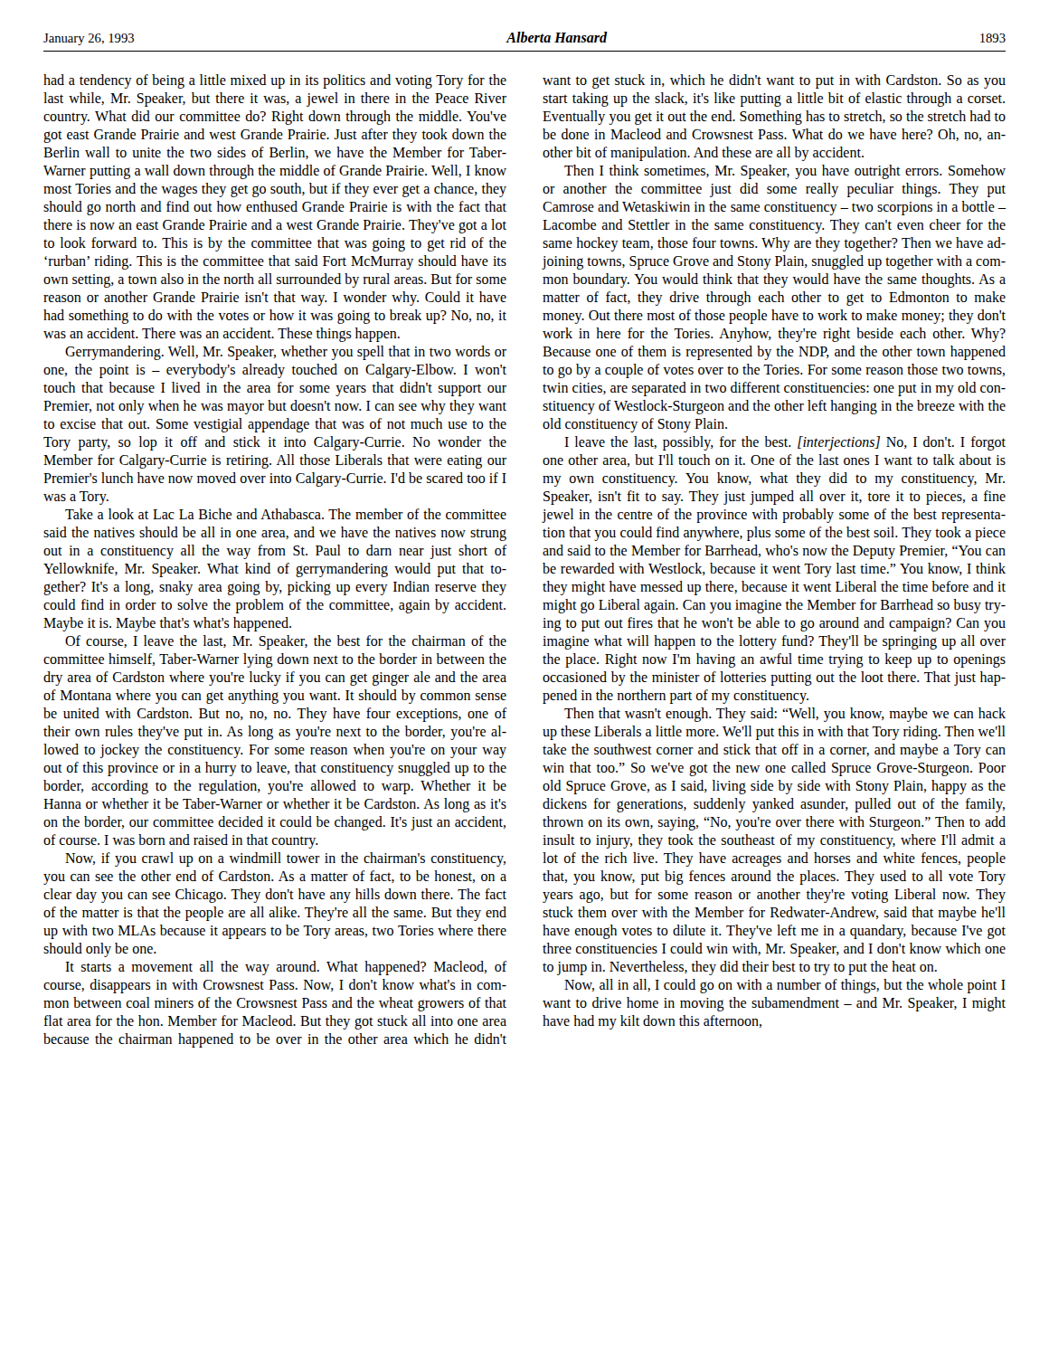January 26, 1993 Alberta Hansard 1893
had a tendency of being a little mixed up in its politics and voting Tory for the last while, Mr. Speaker, but there it was, a jewel in there in the Peace River country. What did our committee do? Right down through the middle. You've got east Grande Prairie and west Grande Prairie. Just after they took down the Berlin wall to unite the two sides of Berlin, we have the Member for Taber-Warner putting a wall down through the middle of Grande Prairie. Well, I know most Tories and the wages they get go south, but if they ever get a chance, they should go north and find out how enthused Grande Prairie is with the fact that there is now an east Grande Prairie and a west Grande Prairie. They've got a lot to look forward to. This is by the committee that was going to get rid of the ‘rurban’ riding. This is the committee that said Fort McMurray should have its own setting, a town also in the north all surrounded by rural areas. But for some reason or another Grande Prairie isn't that way. I wonder why. Could it have had something to do with the votes or how it was going to break up? No, no, it was an accident. There was an accident. These things happen.
Gerrymandering. Well, Mr. Speaker, whether you spell that in two words or one, the point is – everybody's already touched on Calgary-Elbow. I won't touch that because I lived in the area for some years that didn't support our Premier, not only when he was mayor but doesn't now. I can see why they want to excise that out. Some vestigial appendage that was of not much use to the Tory party, so lop it off and stick it into Calgary-Currie. No wonder the Member for Calgary-Currie is retiring. All those Liberals that were eating our Premier's lunch have now moved over into Calgary-Currie. I'd be scared too if I was a Tory.
Take a look at Lac La Biche and Athabasca. The member of the committee said the natives should be all in one area, and we have the natives now strung out in a constituency all the way from St. Paul to darn near just short of Yellowknife, Mr. Speaker. What kind of gerrymandering would put that together? It's a long, snaky area going by, picking up every Indian reserve they could find in order to solve the problem of the committee, again by accident. Maybe it is. Maybe that's what's happened.
Of course, I leave the last, Mr. Speaker, the best for the chairman of the committee himself, Taber-Warner lying down next to the border in between the dry area of Cardston where you're lucky if you can get ginger ale and the area of Montana where you can get anything you want. It should by common sense be united with Cardston. But no, no, no. They have four exceptions, one of their own rules they've put in. As long as you're next to the border, you're allowed to jockey the constituency. For some reason when you're on your way out of this province or in a hurry to leave, that constituency snuggled up to the border, according to the regulation, you're allowed to warp. Whether it be Hanna or whether it be Taber-Warner or whether it be Cardston. As long as it's on the border, our committee decided it could be changed. It's just an accident, of course. I was born and raised in that country.
Now, if you crawl up on a windmill tower in the chairman's constituency, you can see the other end of Cardston. As a matter of fact, to be honest, on a clear day you can see Chicago. They don't have any hills down there. The fact of the matter is that the people are all alike. They're all the same. But they end up with two MLAs because it appears to be Tory areas, two Tories where there should only be one.
It starts a movement all the way around. What happened? Macleod, of course, disappears in with Crowsnest Pass. Now, I don't know what's in common between coal miners of the Crowsnest Pass and the wheat growers of that flat area for the hon. Member for Macleod. But they got stuck all into one area because the chairman happened to be over in the other area which he didn't want to get stuck in, which he didn't want to put in with Cardston. So as you start taking up the slack, it's like putting a little bit of elastic through a corset. Eventually you get it out the end. Something has to stretch, so the stretch had to be done in Macleod and Crowsnest Pass. What do we have here? Oh, no, another bit of manipulation. And these are all by accident.
Then I think sometimes, Mr. Speaker, you have outright errors. Somehow or another the committee just did some really peculiar things. They put Camrose and Wetaskiwin in the same constituency – two scorpions in a bottle – Lacombe and Stettler in the same constituency. They can't even cheer for the same hockey team, those four towns. Why are they together? Then we have adjoining towns, Spruce Grove and Stony Plain, snuggled up together with a common boundary. You would think that they would have the same thoughts. As a matter of fact, they drive through each other to get to Edmonton to make money. Out there most of those people have to work to make money; they don't work in here for the Tories. Anyhow, they're right beside each other. Why? Because one of them is represented by the NDP, and the other town happened to go by a couple of votes over to the Tories. For some reason those two towns, twin cities, are separated in two different constituencies: one put in my old constituency of Westlock-Sturgeon and the other left hanging in the breeze with the old constituency of Stony Plain.
I leave the last, possibly, for the best. [interjections] No, I don't. I forgot one other area, but I'll touch on it. One of the last ones I want to talk about is my own constituency. You know, what they did to my constituency, Mr. Speaker, isn't fit to say. They just jumped all over it, tore it to pieces, a fine jewel in the centre of the province with probably some of the best representation that you could find anywhere, plus some of the best soil. They took a piece and said to the Member for Barrhead, who's now the Deputy Premier, “You can be rewarded with Westlock, because it went Tory last time.” You know, I think they might have messed up there, because it went Liberal the time before and it might go Liberal again. Can you imagine the Member for Barrhead so busy trying to put out fires that he won't be able to go around and campaign? Can you imagine what will happen to the lottery fund? They'll be springing up all over the place. Right now I'm having an awful time trying to keep up to openings occasioned by the minister of lotteries putting out the loot there. That just happened in the northern part of my constituency.
Then that wasn't enough. They said: “Well, you know, maybe we can hack up these Liberals a little more. We'll put this in with that Tory riding. Then we'll take the southwest corner and stick that off in a corner, and maybe a Tory can win that too.” So we've got the new one called Spruce Grove-Sturgeon. Poor old Spruce Grove, as I said, living side by side with Stony Plain, happy as the dickens for generations, suddenly yanked asunder, pulled out of the family, thrown on its own, saying, “No, you're over there with Sturgeon.” Then to add insult to injury, they took the southeast of my constituency, where I'll admit a lot of the rich live. They have acreages and horses and white fences, people that, you know, put big fences around the places. They used to all vote Tory years ago, but for some reason or another they're voting Liberal now. They stuck them over with the Member for Redwater-Andrew, said that maybe he'll have enough votes to dilute it. They've left me in a quandary, because I've got three constituencies I could win with, Mr. Speaker, and I don't know which one to jump in. Nevertheless, they did their best to try to put the heat on.
Now, all in all, I could go on with a number of things, but the whole point I want to drive home in moving the subamendment – and Mr. Speaker, I might have had my kilt down this afternoon,